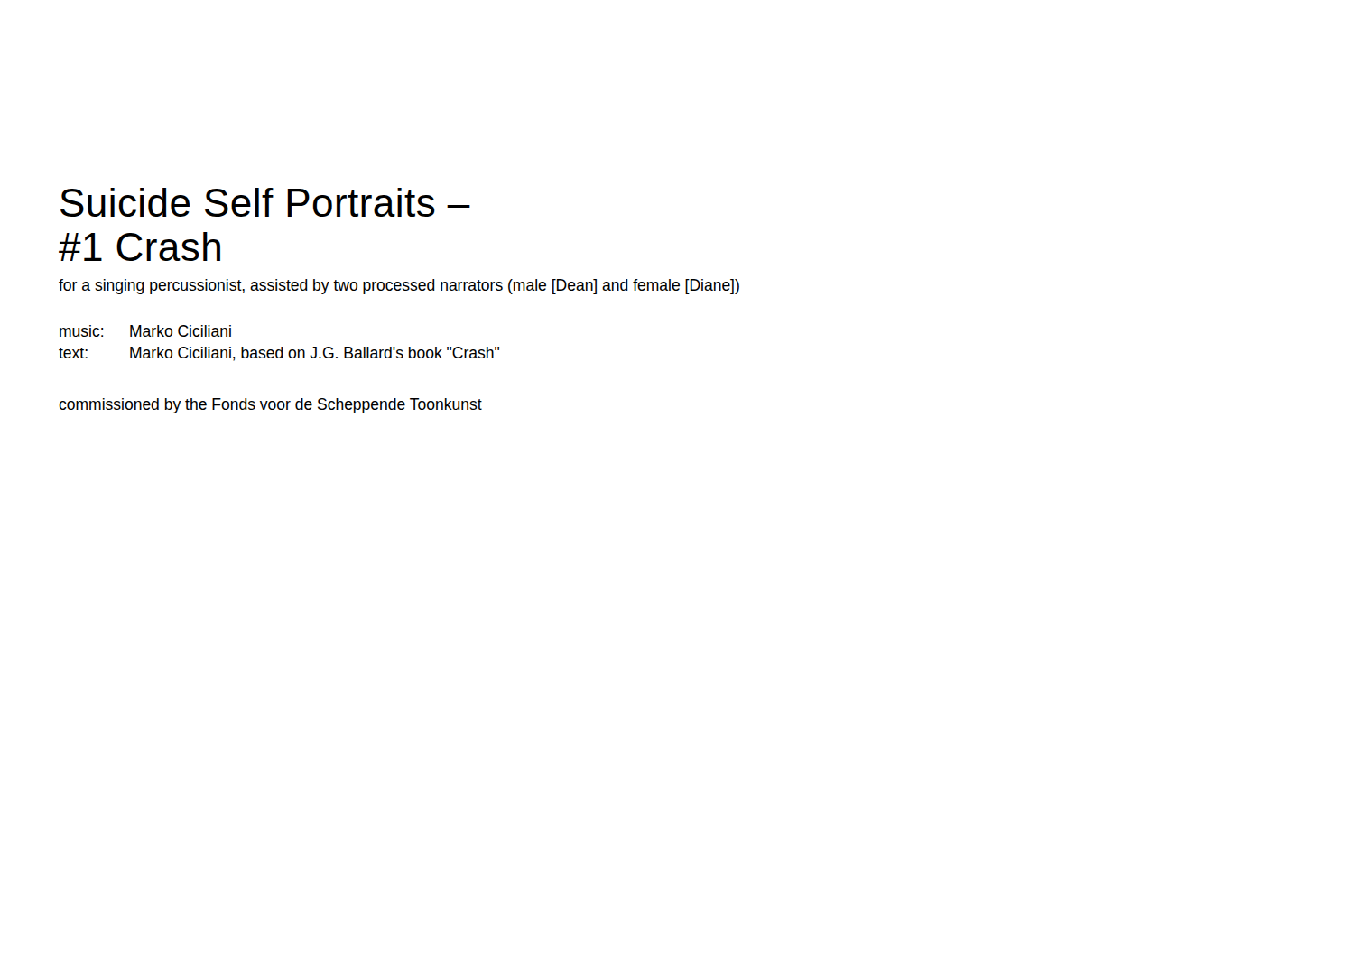Suicide Self Portraits –
#1 Crash
for a singing percussionist, assisted by two processed narrators (male [Dean] and female [Diane])
| music: | Marko Ciciliani |
| text: | Marko Ciciliani, based on J.G. Ballard's book "Crash" |
commissioned by the Fonds voor de Scheppende Toonkunst